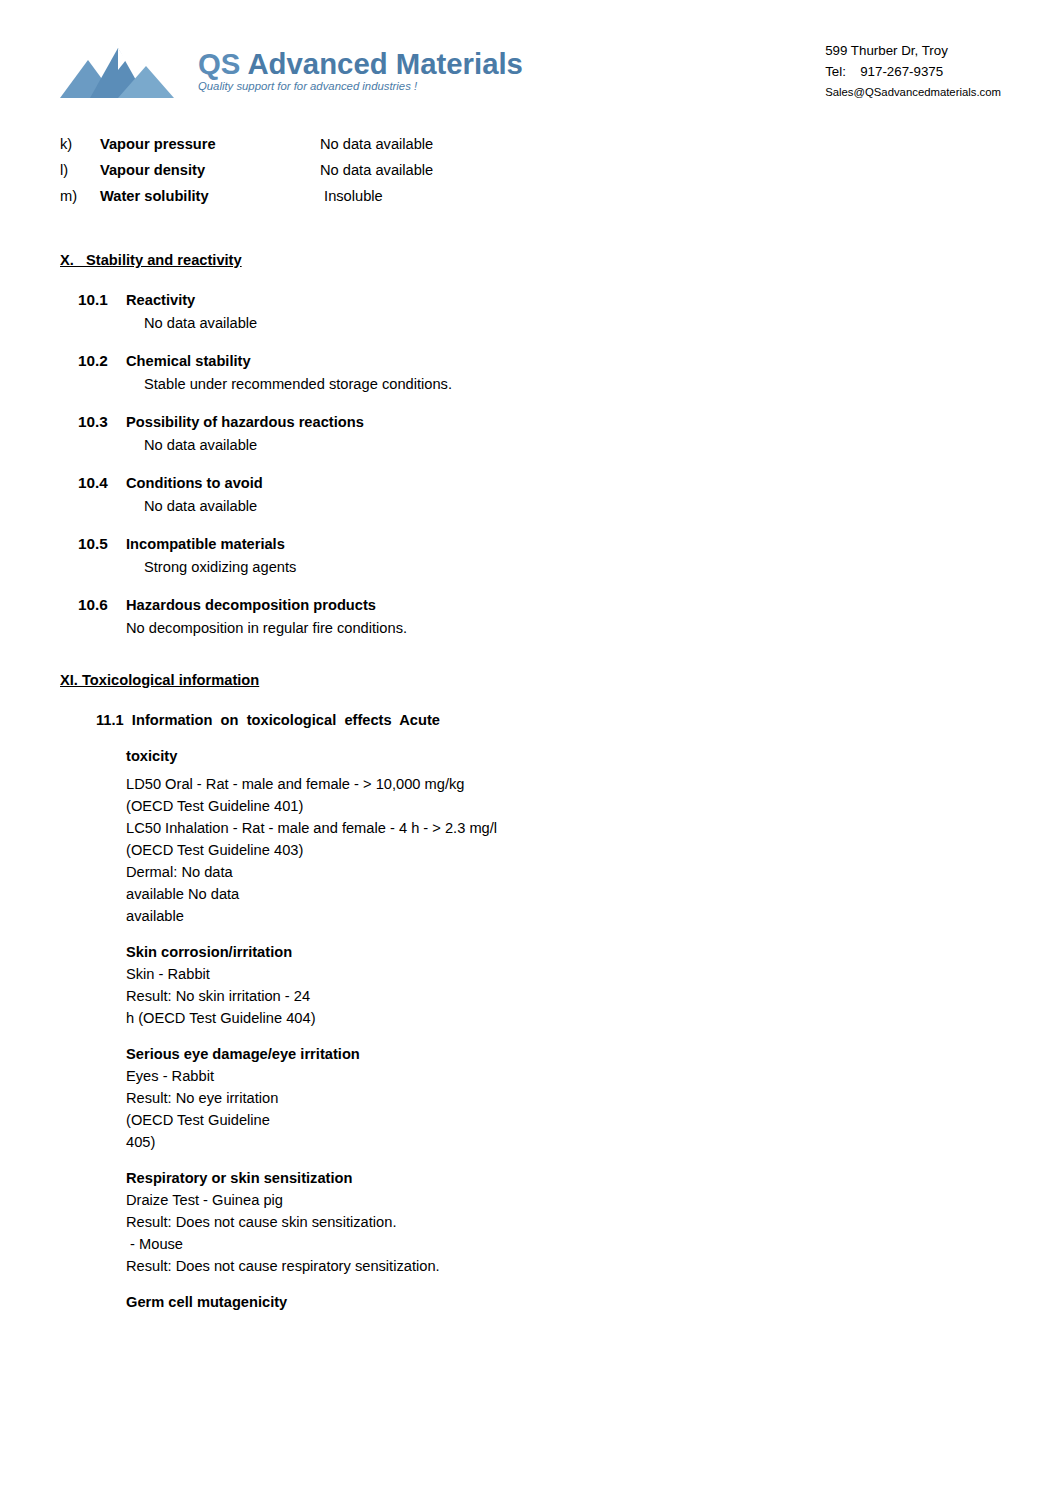QS Advanced Materials
Quality support for for advanced industries !
599 Thurber Dr, Troy
Tel: 917-267-9375
Sales@QSadvancedmaterials.com
| k) | Vapour pressure | No data available |
| l) | Vapour density | No data available |
| m) | Water solubility | Insoluble |
X. Stability and reactivity
10.1 Reactivity
No data available
10.2 Chemical stability
Stable under recommended storage conditions.
10.3 Possibility of hazardous reactions
No data available
10.4 Conditions to avoid
No data available
10.5 Incompatible materials
Strong oxidizing agents
10.6 Hazardous decomposition products
No decomposition in regular fire conditions.
XI. Toxicological information
11.1 Information on toxicological effects Acute
toxicity
LD50 Oral - Rat - male and female - > 10,000 mg/kg
(OECD Test Guideline 401)
LC50 Inhalation - Rat - male and female - 4 h - > 2.3 mg/l
(OECD Test Guideline 403)
Dermal: No data
available No data
available
Skin corrosion/irritation
Skin - Rabbit
Result: No skin irritation - 24
h (OECD Test Guideline 404)
Serious eye damage/eye irritation
Eyes - Rabbit
Result: No eye irritation
(OECD Test Guideline
405)
Respiratory or skin sensitization
Draize Test - Guinea pig
Result: Does not cause skin sensitization.
- Mouse
Result: Does not cause respiratory sensitization.
Germ cell mutagenicity